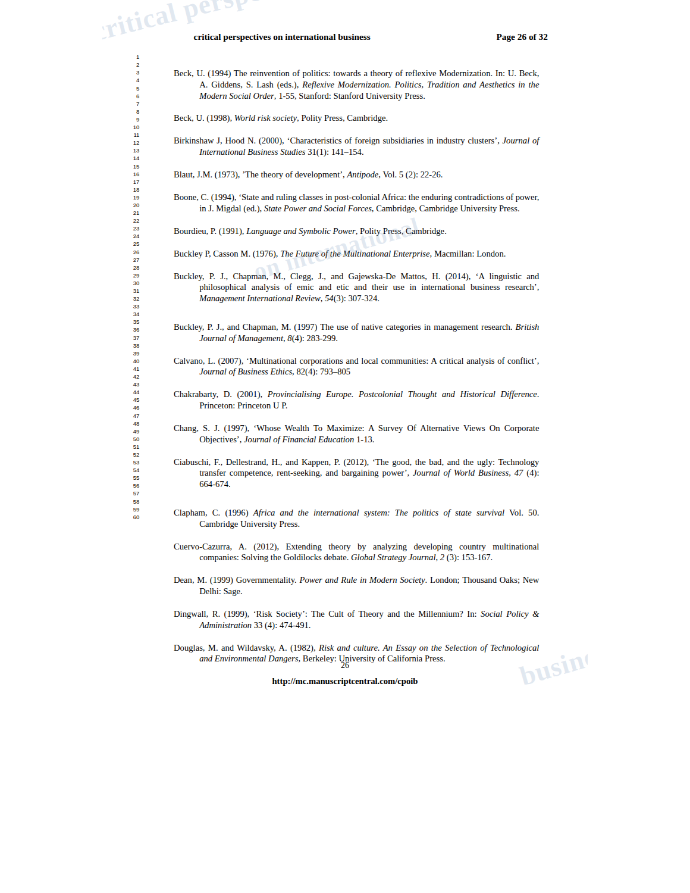critical perspective
on international
business
critical perspectives on international business
Page 26 of 32
12345 678910 1112131415 1617181920 2122232425 2627282930 3132333435 3637383940 4142434445 4647484950 5152535455 5657585960
Beck, U. (1994) The reinvention of politics: towards a theory of reflexive Modernization. In: U. Beck, A. Giddens, S. Lash (eds.), Reflexive Modernization. Politics, Tradition and Aesthetics in the Modern Social Order, 1-55, Stanford: Stanford University Press.
Beck, U. (1998), World risk society, Polity Press, Cambridge.
Birkinshaw J, Hood N. (2000), ‘Characteristics of foreign subsidiaries in industry clusters’, Journal of International Business Studies 31(1): 141–154.
Blaut, J.M. (1973), ’The theory of development’, Antipode, Vol. 5 (2): 22-26.
Boone, C. (1994), ‘State and ruling classes in post-colonial Africa: the enduring contradictions of power, in J. Migdal (ed.), State Power and Social Forces, Cambridge, Cambridge University Press.
Bourdieu, P. (1991), Language and Symbolic Power, Polity Press, Cambridge.
Buckley P, Casson M. (1976), The Future of the Multinational Enterprise, Macmillan: London.
Buckley, P. J., Chapman, M., Clegg, J., and Gajewska-De Mattos, H. (2014), ‘A linguistic and philosophical analysis of emic and etic and their use in international business research’, Management International Review, 54(3): 307-324.
Buckley, P. J., and Chapman, M. (1997) The use of native categories in management research. British Journal of Management, 8(4): 283-299.
Calvano, L. (2007), ‘Multinational corporations and local communities: A critical analysis of conflict’, Journal of Business Ethics, 82(4): 793–805
Chakrabarty, D. (2001), Provincialising Europe. Postcolonial Thought and Historical Difference. Princeton: Princeton U P.
Chang, S. J. (1997), ‘Whose Wealth To Maximize: A Survey Of Alternative Views On Corporate Objectives’, Journal of Financial Education 1-13.
Ciabuschi, F., Dellestrand, H., and Kappen, P. (2012), ‘The good, the bad, and the ugly: Technology transfer competence, rent-seeking, and bargaining power’, Journal of World Business, 47 (4): 664-674.
Clapham, C. (1996) Africa and the international system: The politics of state survival Vol. 50. Cambridge University Press.
Cuervo‐Cazurra, A. (2012), Extending theory by analyzing developing country multinational companies: Solving the Goldilocks debate. Global Strategy Journal, 2 (3): 153-167.
Dean, M. (1999) Governmentality. Power and Rule in Modern Society. London; Thousand Oaks; New Delhi: Sage.
Dingwall, R. (1999), ‘Risk Society’: The Cult of Theory and the Millennium? In: Social Policy & Administration 33 (4): 474-491.
Douglas, M. and Wildavsky, A. (1982), Risk and culture. An Essay on the Selection of Technological and Environmental Dangers, Berkeley: University of California Press.
26
http://mc.manuscriptcentral.com/cpoib